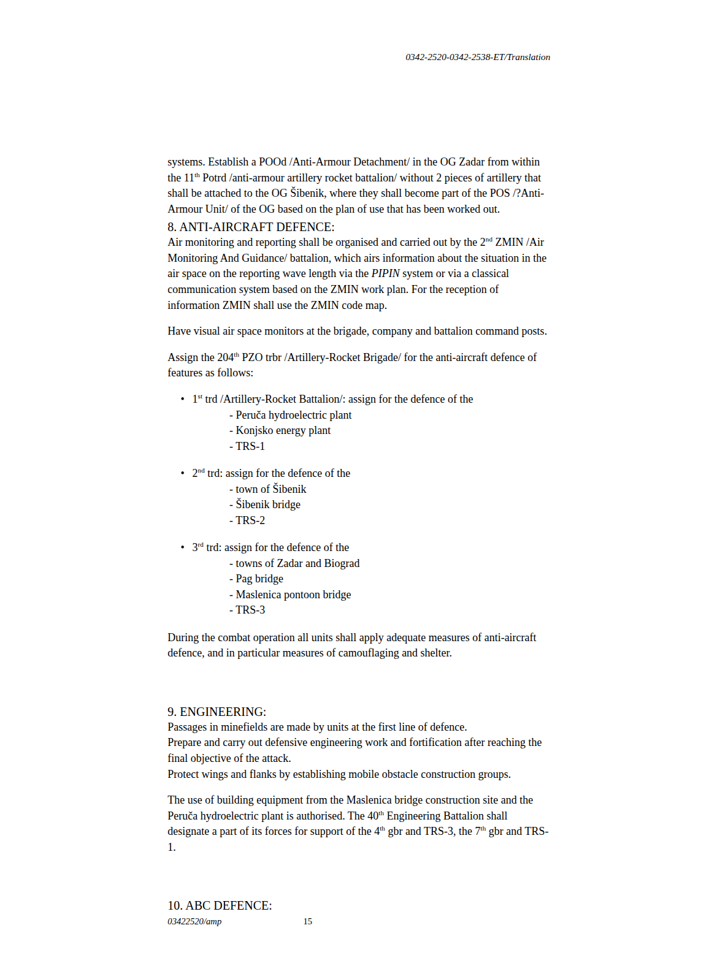0342-2520-0342-2538-ET/Translation
systems. Establish a POOd /Anti-Armour Detachment/ in the OG Zadar from within the 11th Potrd /anti-armour artillery rocket battalion/ without 2 pieces of artillery that shall be attached to the OG Šibenik, where they shall become part of the POS /?Anti-Armour Unit/ of the OG based on the plan of use that has been worked out.
8. ANTI-AIRCRAFT DEFENCE:
Air monitoring and reporting shall be organised and carried out by the 2nd ZMIN /Air Monitoring And Guidance/ battalion, which airs information about the situation in the air space on the reporting wave length via the PIPIN system or via a classical communication system based on the ZMIN work plan. For the reception of information ZMIN shall use the ZMIN code map.
Have visual air space monitors at the brigade, company and battalion command posts.
Assign the 204th PZO trbr /Artillery-Rocket Brigade/ for the anti-aircraft defence of features as follows:
•
1st trd /Artillery-Rocket Battalion/: assign for the defence of the
- Peruča hydroelectric plant
- Konjsko energy plant
- TRS-1
•
2nd trd: assign for the defence of the
- town of Šibenik
- Šibenik bridge
- TRS-2
•
3rd trd: assign for the defence of the
- towns of Zadar and Biograd
- Pag bridge
- Maslenica pontoon bridge
- TRS-3
During the combat operation all units shall apply adequate measures of anti-aircraft defence, and in particular measures of camouflaging and shelter.
9. ENGINEERING:
Passages in minefields are made by units at the first line of defence.
Prepare and carry out defensive engineering work and fortification after reaching the final objective of the attack.
Protect wings and flanks by establishing mobile obstacle construction groups.
The use of building equipment from the Maslenica bridge construction site and the Peruča hydroelectric plant is authorised. The 40th Engineering Battalion shall designate a part of its forces for support of the 4th gbr and TRS-3, the 7th gbr and TRS-1.
10. ABC DEFENCE:
03422520/amp 15